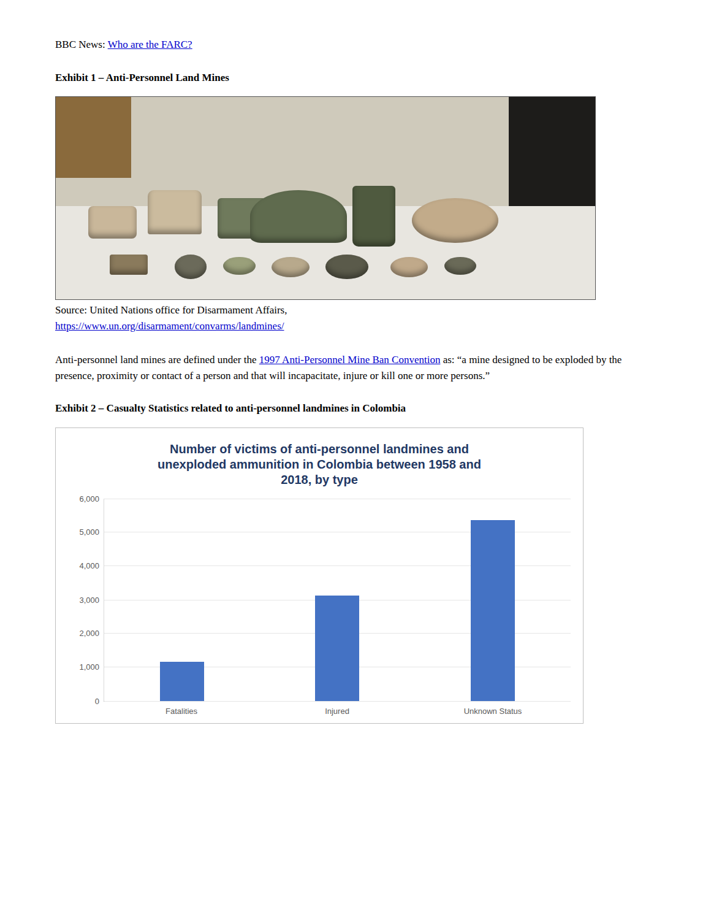BBC News: Who are the FARC?
Exhibit 1 – Anti-Personnel Land Mines
Source: United Nations office for Disarmament Affairs,
https://www.un.org/disarmament/convarms/landmines/
Anti-personnel land mines are defined under the 1997 Anti-Personnel Mine Ban Convention as: “a mine designed to be exploded by the presence, proximity or contact of a person and that will incapacitate, injure or kill one or more persons.”
Exhibit 2 – Casualty Statistics related to anti-personnel landmines in Colombia
Number of victims of anti-personnel landmines and
unexploded ammunition in Colombia between 1958 and
2018, by type
6,000
5,000
4,000
3,000
2,000
1,000
0
Fatalities
Injured
Unknown Status